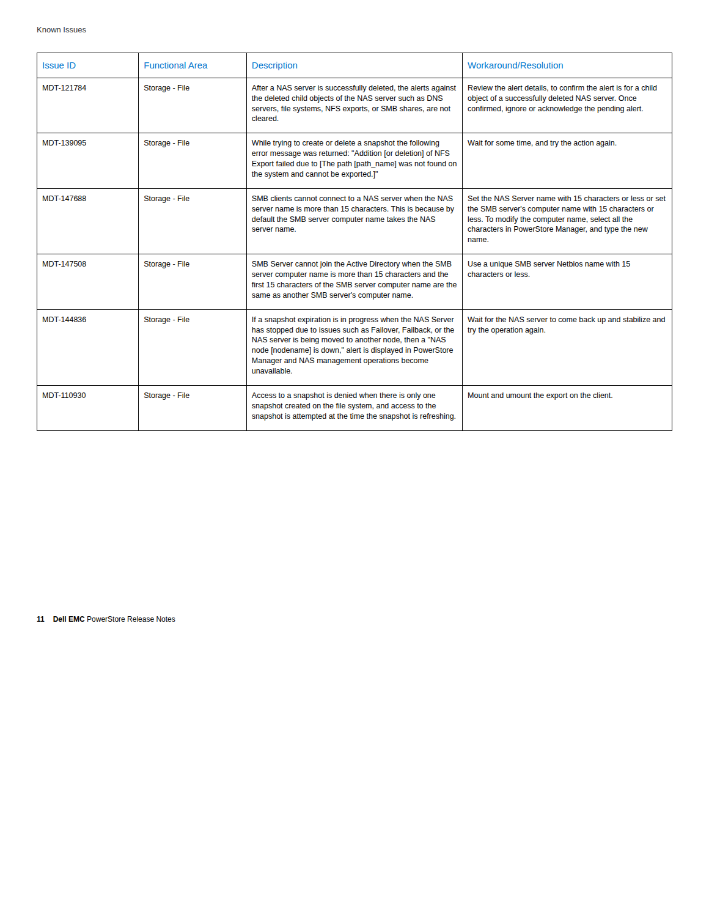Known Issues
| Issue ID | Functional Area | Description | Workaround/Resolution |
| --- | --- | --- | --- |
| MDT-121784 | Storage - File | After a NAS server is successfully deleted, the alerts against the deleted child objects of the NAS server such as DNS servers, file systems, NFS exports, or SMB shares, are not cleared. | Review the alert details, to confirm the alert is for a child object of a successfully deleted NAS server. Once confirmed, ignore or acknowledge the pending alert. |
| MDT-139095 | Storage - File | While trying to create or delete a snapshot the following error message was returned: "Addition [or deletion] of NFS Export failed due to [The path [path_name] was not found on the system and cannot be exported.]" | Wait for some time, and try the action again. |
| MDT-147688 | Storage - File | SMB clients cannot connect to a NAS server when the NAS server name is more than 15 characters. This is because by default the SMB server computer name takes the NAS server name. | Set the NAS Server name with 15 characters or less or set the SMB server's computer name with 15 characters or less. To modify the computer name, select all the characters in PowerStore Manager, and type the new name. |
| MDT-147508 | Storage - File | SMB Server cannot join the Active Directory when the SMB server computer name is more than 15 characters and the first 15 characters of the SMB server computer name are the same as another SMB server's computer name. | Use a unique SMB server Netbios name with 15 characters or less. |
| MDT-144836 | Storage - File | If a snapshot expiration is in progress when the NAS Server has stopped due to issues such as Failover, Failback, or the NAS server is being moved to another node, then a "NAS node [nodename] is down," alert is displayed in PowerStore Manager and NAS management operations become unavailable. | Wait for the NAS server to come back up and stabilize and try the operation again. |
| MDT-110930 | Storage - File | Access to a snapshot is denied when there is only one snapshot created on the file system, and access to the snapshot is attempted at the time the snapshot is refreshing. | Mount and umount the export on the client. |
11 Dell EMC PowerStore Release Notes